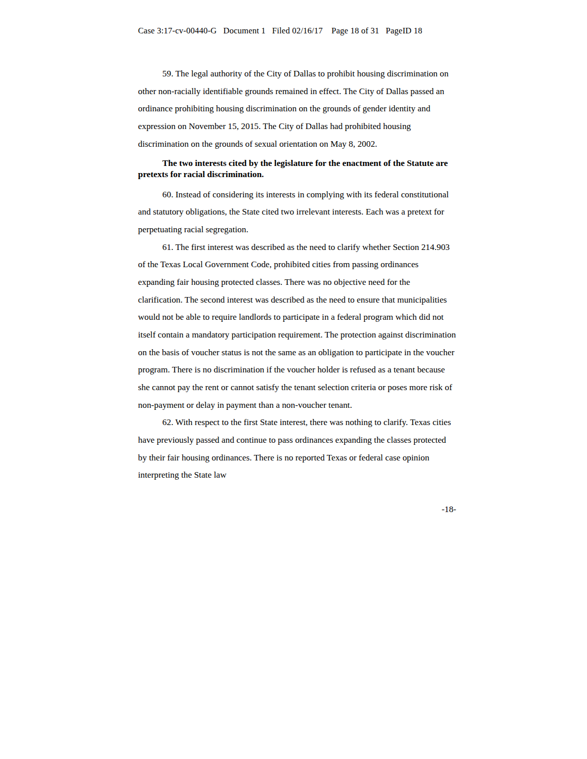Case 3:17-cv-00440-G Document 1 Filed 02/16/17 Page 18 of 31 PageID 18
59. The legal authority of the City of Dallas to prohibit housing discrimination on other non-racially identifiable grounds remained in effect. The City of Dallas passed an ordinance prohibiting housing discrimination on the grounds of gender identity and expression on November 15, 2015. The City of Dallas had prohibited housing discrimination on the grounds of sexual orientation on May 8, 2002.
The two interests cited by the legislature for the enactment of the Statute arepretexts for racial discrimination.
60. Instead of considering its interests in complying with its federal constitutional and statutory obligations, the State cited two irrelevant interests. Each was a pretext for perpetuating racial segregation.
61. The first interest was described as the need to clarify whether Section 214.903 of the Texas Local Government Code, prohibited cities from passing ordinances expanding fair housing protected classes. There was no objective need for the clarification. The second interest was described as the need to ensure that municipalities would not be able to require landlords to participate in a federal program which did not itself contain a mandatory participation requirement. The protection against discrimination on the basis of voucher status is not the same as an obligation to participate in the voucher program. There is no discrimination if the voucher holder is refused as a tenant because she cannot pay the rent or cannot satisfy the tenant selection criteria or poses more risk of non-payment or delay in payment than a non-voucher tenant.
62. With respect to the first State interest, there was nothing to clarify. Texas cities have previously passed and continue to pass ordinances expanding the classes protected by their fair housing ordinances. There is no reported Texas or federal case opinion interpreting the State law
-18-